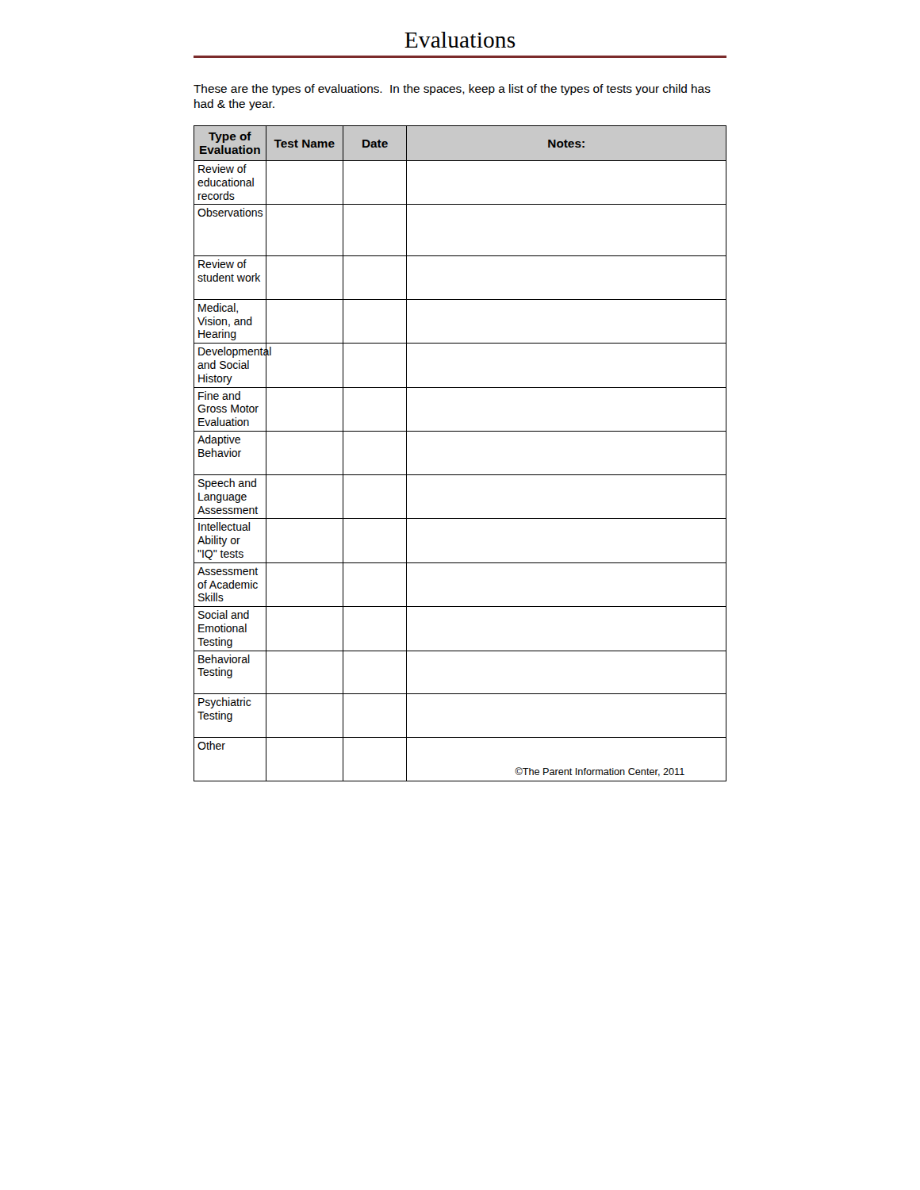Evaluations
These are the types of evaluations. In the spaces, keep a list of the types of tests your child has had & the year.
| Type of Evaluation | Test Name | Date | Notes: |
| --- | --- | --- | --- |
| Review of educational records | | | |
| Observations | | | |
| Review of student work | | | |
| Medical, Vision, and Hearing | | | |
| Developmental and Social History | | | |
| Fine and Gross Motor Evaluation | | | |
| Adaptive Behavior | | | |
| Speech and Language Assessment | | | |
| Intellectual Ability or "IQ" tests | | | |
| Assessment of Academic Skills | | | |
| Social and Emotional Testing | | | |
| Behavioral Testing | | | |
| Psychiatric Testing | | | |
| Other | | | |
©The Parent Information Center, 2011